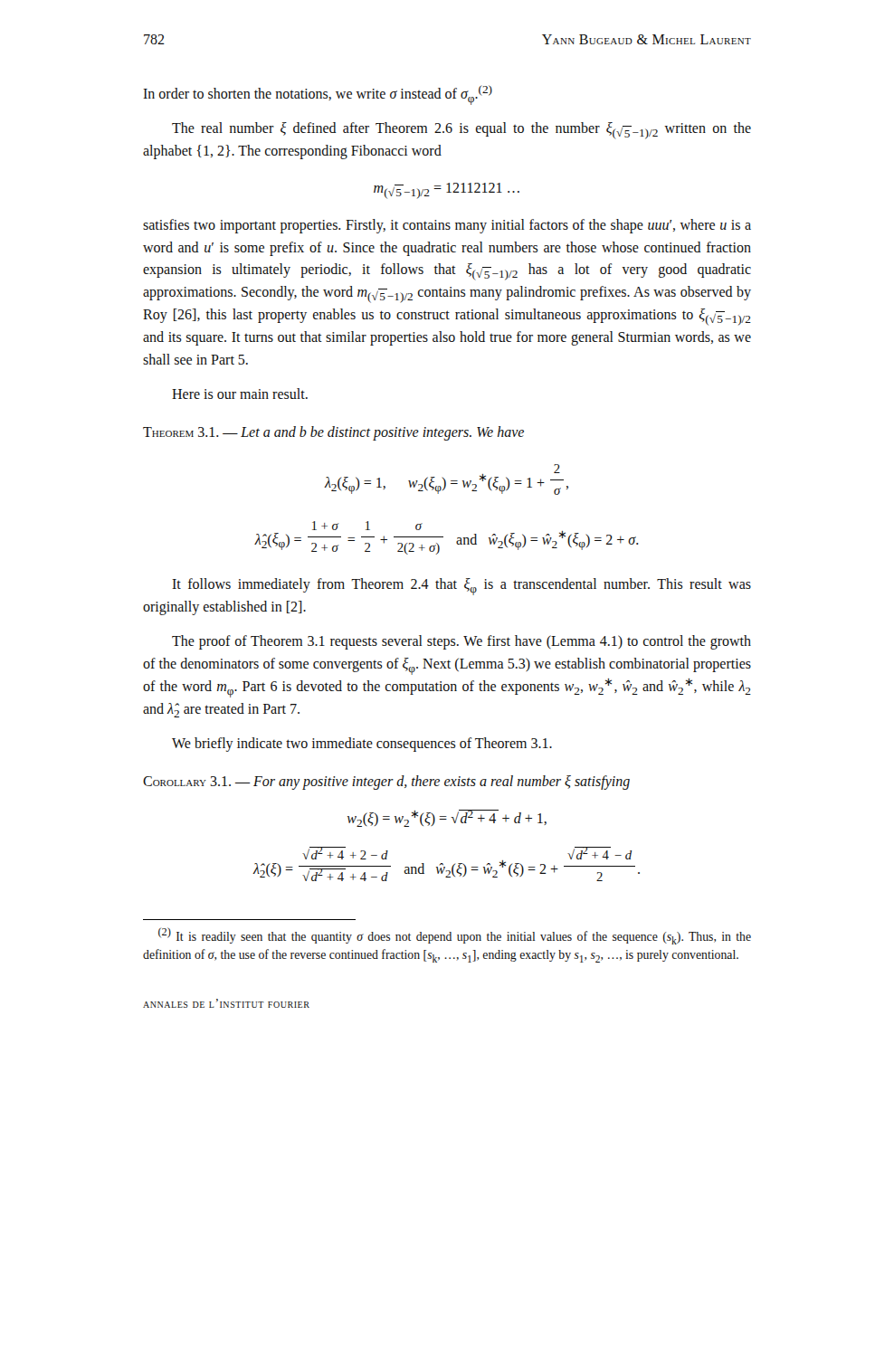782 Yann Bugeaud & Michel Laurent
In order to shorten the notations, we write σ instead of σφ.(2)
The real number ξ defined after Theorem 2.6 is equal to the number ξ(√5−1)/2 written on the alphabet {1, 2}. The corresponding Fibonacci word
m(√5−1)/2 = 12112121 …
satisfies two important properties. Firstly, it contains many initial factors of the shape uuu′, where u is a word and u′ is some prefix of u. Since the quadratic real numbers are those whose continued fraction expansion is ultimately periodic, it follows that ξ(√5−1)/2 has a lot of very good quadratic approximations. Secondly, the word m(√5−1)/2 contains many palindromic prefixes. As was observed by Roy [26], this last property enables us to construct rational simultaneous approximations to ξ(√5−1)/2 and its square. It turns out that similar properties also hold true for more general Sturmian words, as we shall see in Part 5.
Here is our main result.
Theorem 3.1. — Let a and b be distinct positive integers. We have
λ2(ξφ) = 1, w2(ξφ) = w2∗(ξφ) = 1 + 2 σ,
λ̂2(ξφ) = 1 + σ 2 + σ = 12 + σ 2(2 + σ) and ŵ2(ξφ) = ŵ2∗(ξφ) = 2 + σ.
It follows immediately from Theorem 2.4 that ξφ is a transcendental number. This result was originally established in [2].
The proof of Theorem 3.1 requests several steps. We first have (Lemma 4.1) to control the growth of the denominators of some convergents of ξφ. Next (Lemma 5.3) we establish combinatorial properties of the word mφ. Part 6 is devoted to the computation of the exponents w2, w2∗, ŵ2 and ŵ2∗, while λ2 and λ̂2 are treated in Part 7.
We briefly indicate two immediate consequences of Theorem 3.1.
Corollary 3.1. — For any positive integer d, there exists a real number ξ satisfying
w2(ξ) = w2∗(ξ) = √d2 + 4 + d + 1,
λ̂2(ξ) = √d2 + 4 + 2 − d√d2 + 4 + 4 − d and ŵ2(ξ) = ŵ2∗(ξ) = 2 + √d2 + 4 − d 2.
(2) It is readily seen that the quantity σ does not depend upon the initial values of the sequence (sk). Thus, in the definition of σ, the use of the reverse continued fraction [sk, …, s1], ending exactly by s1, s2, …, is purely conventional.
annales de l’institut fourier